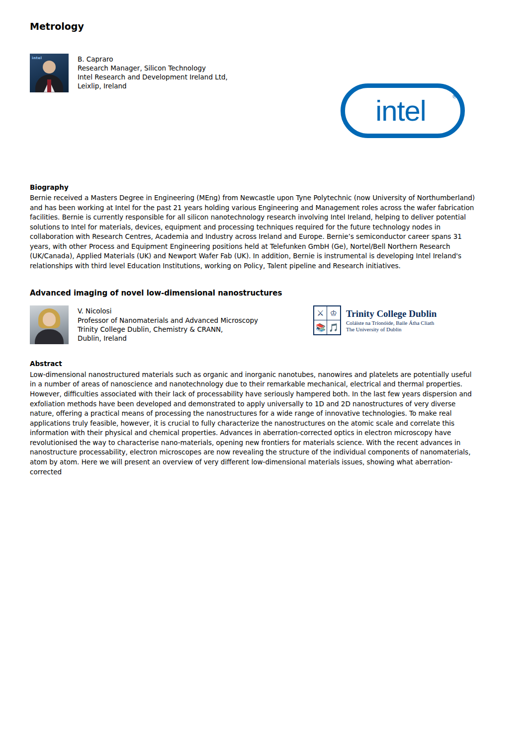Metrology
intel
B. Capraro
Research Manager, Silicon Technology
Intel Research and Development Ireland Ltd,
Leixlip, Ireland
intel ®
Biography
Bernie received a Masters Degree in Engineering (MEng) from Newcastle upon Tyne Polytechnic (now University of Northumberland) and has been working at Intel for the past 21 years holding various Engineering and Management roles across the wafer fabrication facilities. Bernie is currently responsible for all silicon nanotechnology research involving Intel Ireland, helping to deliver potential solutions to Intel for materials, devices, equipment and processing techniques required for the future technology nodes in collaboration with Research Centres, Academia and Industry across Ireland and Europe. Bernie’s semiconductor career spans 31 years, with other Process and Equipment Engineering positions held at Telefunken GmbH (Ge), Nortel/Bell Northern Research (UK/Canada), Applied Materials (UK) and Newport Wafer Fab (UK). In addition, Bernie is instrumental is developing Intel Ireland's relationships with third level Education Institutions, working on Policy, Talent pipeline and Research initiatives.
Advanced imaging of novel low-dimensional nanostructures
V. Nicolosi
Professor of Nanomaterials and Advanced Microscopy
Trinity College Dublin, Chemistry & CRANN,
Dublin, Ireland
⚔ ♔ 📚 🎵
Trinity College Dublin
Coláiste na Tríonóide, Baile Átha Cliath
The University of Dublin
Abstract
Low-dimensional nanostructured materials such as organic and inorganic nanotubes, nanowires and platelets are potentially useful in a number of areas of nanoscience and nanotechnology due to their remarkable mechanical, electrical and thermal properties. However, difficulties associated with their lack of processability have seriously hampered both. In the last few years dispersion and exfoliation methods have been developed and demonstrated to apply universally to 1D and 2D nanostructures of very diverse nature, offering a practical means of processing the nanostructures for a wide range of innovative technologies. To make real applications truly feasible, however, it is crucial to fully characterize the nanostructures on the atomic scale and correlate this information with their physical and chemical properties. Advances in aberration-corrected optics in electron microscopy have revolutionised the way to characterise nano-materials, opening new frontiers for materials science. With the recent advances in nanostructure processability, electron microscopes are now revealing the structure of the individual components of nanomaterials, atom by atom. Here we will present an overview of very different low-dimensional materials issues, showing what aberration-corrected